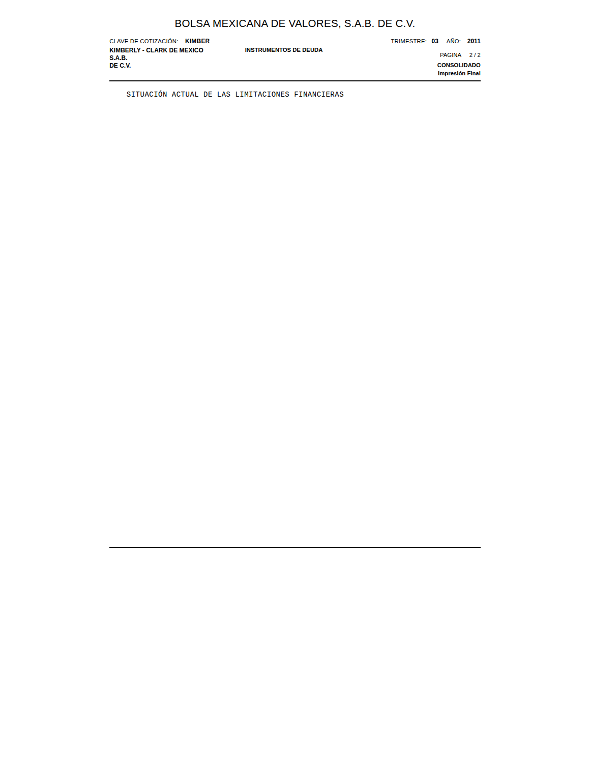BOLSA MEXICANA DE VALORES, S.A.B. DE C.V.
| CLAVE DE COTIZACIÓN: KIMBER | | TRIMESTRE: 03 AÑO: 2011 |
| KIMBERLY - CLARK DE MEXICO S.A.B. DE C.V. | INSTRUMENTOS DE DEUDA | PAGINA 2 / 2 CONSOLIDADO Impresión Final |
SITUACIÓN ACTUAL DE LAS LIMITACIONES FINANCIERAS